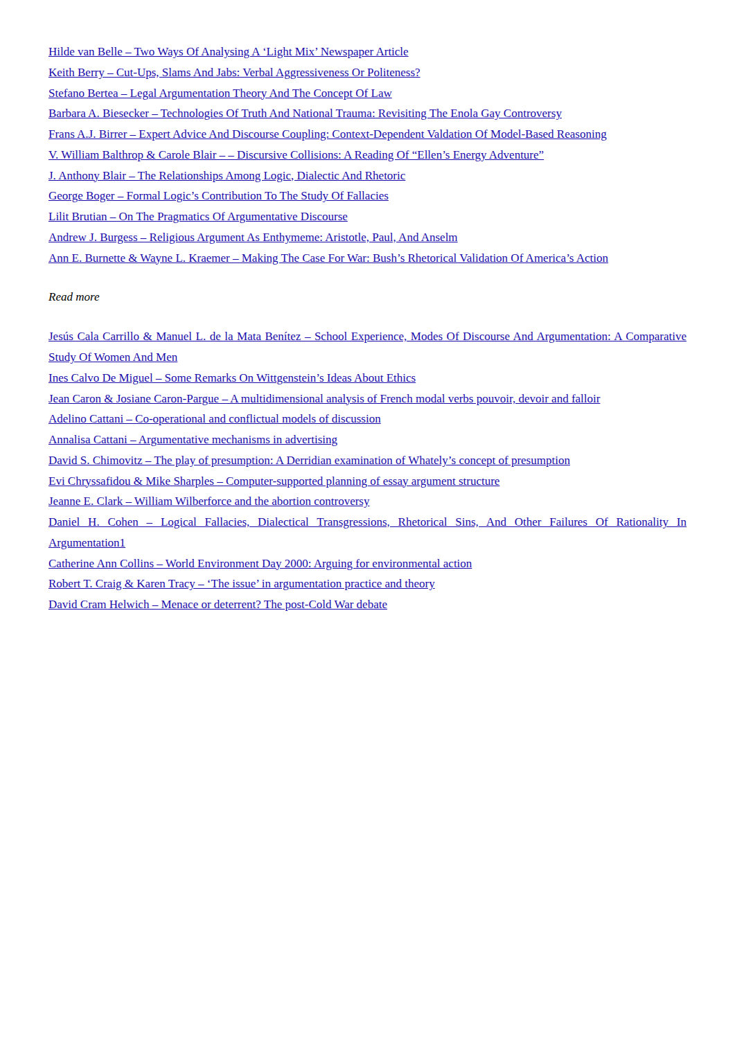Hilde van Belle – Two Ways Of Analysing A ‘Light Mix’ Newspaper Article
Keith Berry – Cut-Ups, Slams And Jabs: Verbal Aggressiveness Or Politeness?
Stefano Bertea – Legal Argumentation Theory And The Concept Of Law
Barbara A. Biesecker – Technologies Of Truth And National Trauma: Revisiting The Enola Gay Controversy
Frans A.J. Birrer – Expert Advice And Discourse Coupling: Context-Dependent Valdation Of Model-Based Reasoning
V. William Balthrop & Carole Blair – – Discursive Collisions: A Reading Of “Ellen’s Energy Adventure”
J. Anthony Blair – The Relationships Among Logic, Dialectic And Rhetoric
George Boger – Formal Logic’s Contribution To The Study Of Fallacies
Lilit Brutian – On The Pragmatics Of Argumentative Discourse
Andrew J. Burgess – Religious Argument As Enthymeme: Aristotle, Paul, And Anselm
Ann E. Burnette & Wayne L. Kraemer – Making The Case For War: Bush’s Rhetorical Validation Of America’s Action
Read more
Jesús Cala Carrillo & Manuel L. de la Mata Benítez – School Experience, Modes Of Discourse And Argumentation: A Comparative Study Of Women And Men
Ines Calvo De Miguel – Some Remarks On Wittgenstein’s Ideas About Ethics
Jean Caron & Josiane Caron-Pargue – A multidimensional analysis of French modal verbs pouvoir, devoir and falloir
Adelino Cattani – Co-operational and conflictual models of discussion
Annalisa Cattani – Argumentative mechanisms in advertising
David S. Chimovitz – The play of presumption: A Derridian examination of Whately’s concept of presumption
Evi Chryssafidou & Mike Sharples – Computer-supported planning of essay argument structure
Jeanne E. Clark – William Wilberforce and the abortion controversy
Daniel H. Cohen – Logical Fallacies, Dialectical Transgressions, Rhetorical Sins, And Other Failures Of Rationality In Argumentation1
Catherine Ann Collins – World Environment Day 2000: Arguing for environmental action
Robert T. Craig & Karen Tracy – ‘The issue’ in argumentation practice and theory
David Cram Helwich – Menace or deterrent? The post-Cold War debate